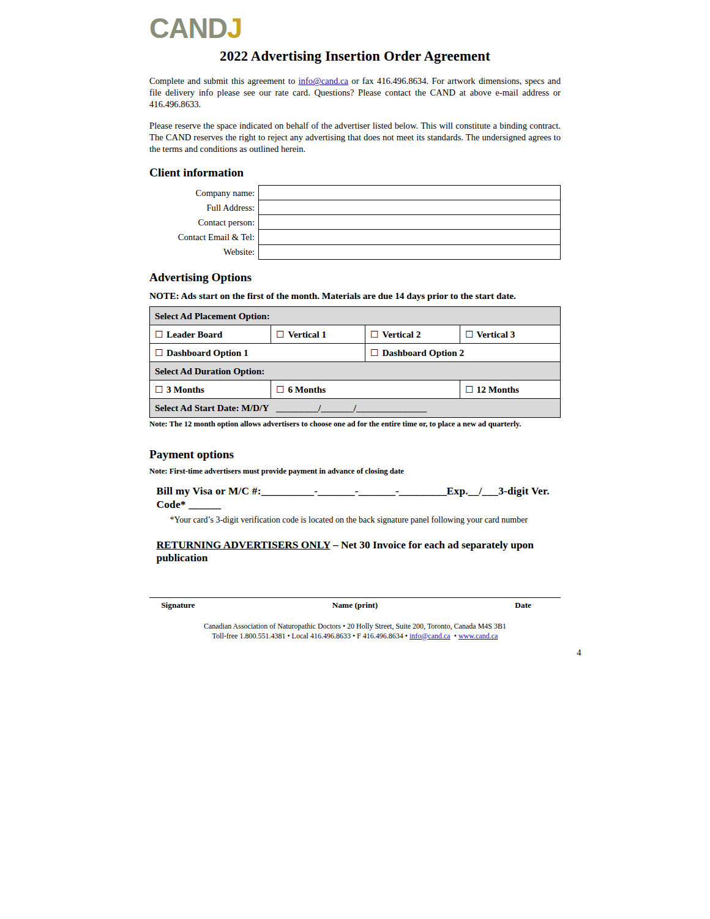CAND J
2022 Advertising Insertion Order Agreement
Complete and submit this agreement to info@cand.ca or fax 416.496.8634. For artwork dimensions, specs and file delivery info please see our rate card. Questions? Please contact the CAND at above e-mail address or 416.496.8633.
Please reserve the space indicated on behalf of the advertiser listed below. This will constitute a binding contract. The CAND reserves the right to reject any advertising that does not meet its standards. The undersigned agrees to the terms and conditions as outlined herein.
Client information
| Company name: | |
| Full Address: | |
| Contact person: | |
| Contact Email & Tel: | |
| Website: | |
Advertising Options
NOTE: Ads start on the first of the month. Materials are due 14 days prior to the start date.
| Select Ad Placement Option: |
| ☐ Leader Board | ☐ Vertical 1 | ☐ Vertical 2 | ☐ Vertical 3 |
| ☐ Dashboard Option 1 | ☐ Dashboard Option 2 |
| Select Ad Duration Option: |
| ☐ 3 Months | ☐ 6 Months | ☐ 12 Months |
| Select Ad Start Date: M/D/Y _________/_______/_______________ |
Note: The 12 month option allows advertisers to choose one ad for the entire time or, to place a new ad quarterly.
Payment options
Note: First-time advertisers must provide payment in advance of closing date
Bill my Visa or M/C #:__________-_______-_______-_________Exp.__/___3-digit Ver. Code* ______
*Your card’s 3-digit verification code is located on the back signature panel following your card number
RETURNING ADVERTISERS ONLY – Net 30 Invoice for each ad separately upon publication
| Signature | Name (print) | Date |
Canadian Association of Naturopathic Doctors • 20 Holly Street, Suite 200, Toronto, Canada M4S 3B1
Toll-free 1.800.551.4381 • Local 416.496.8633 • F 416.496.8634 • info@cand.ca • www.cand.ca
4